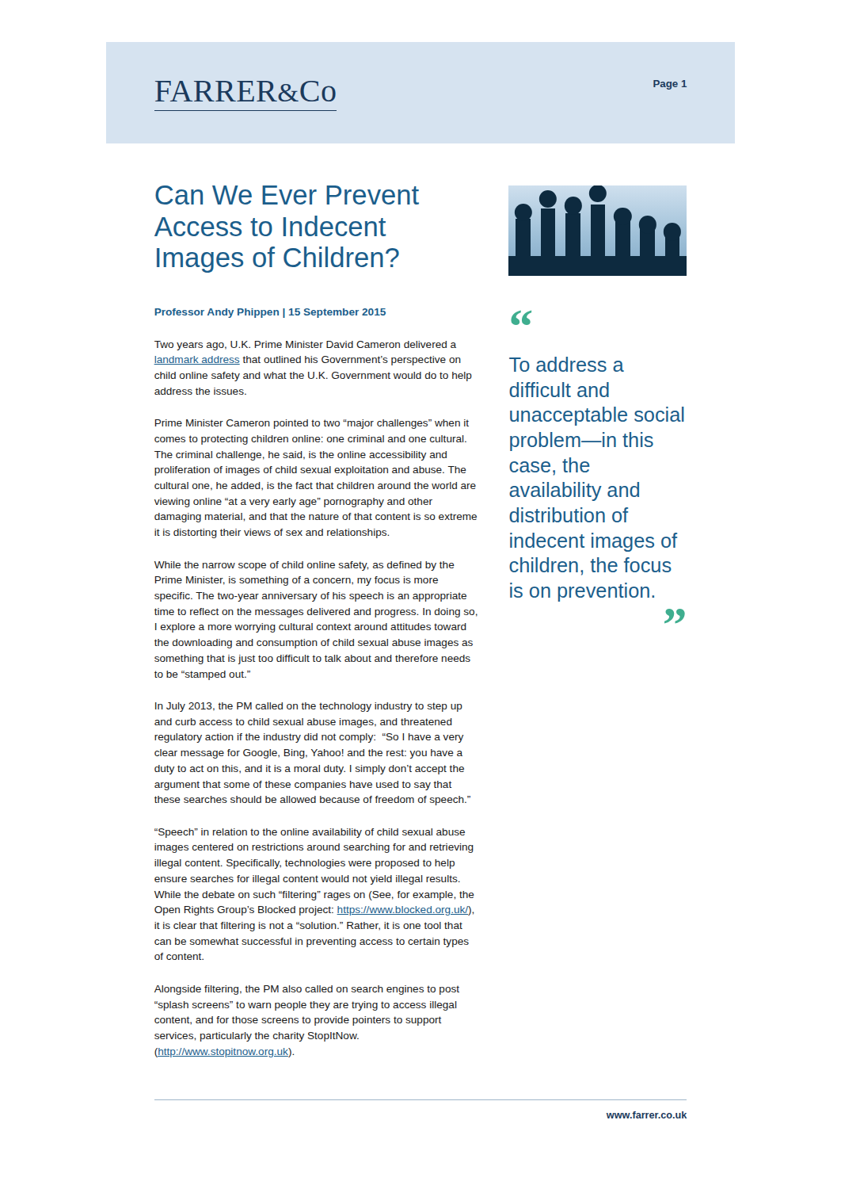FARRER&Co
Page 1
Can We Ever Prevent Access to Indecent Images of Children?
Professor Andy Phippen | 15 September 2015
Two years ago, U.K. Prime Minister David Cameron delivered a landmark address that outlined his Government’s perspective on child online safety and what the U.K. Government would do to help address the issues.
Prime Minister Cameron pointed to two “major challenges” when it comes to protecting children online: one criminal and one cultural. The criminal challenge, he said, is the online accessibility and proliferation of images of child sexual exploitation and abuse. The cultural one, he added, is the fact that children around the world are viewing online “at a very early age” pornography and other damaging material, and that the nature of that content is so extreme it is distorting their views of sex and relationships.
While the narrow scope of child online safety, as defined by the Prime Minister, is something of a concern, my focus is more specific. The two-year anniversary of his speech is an appropriate time to reflect on the messages delivered and progress. In doing so, I explore a more worrying cultural context around attitudes toward the downloading and consumption of child sexual abuse images as something that is just too difficult to talk about and therefore needs to be “stamped out.”
In July 2013, the PM called on the technology industry to step up and curb access to child sexual abuse images, and threatened regulatory action if the industry did not comply: “So I have a very clear message for Google, Bing, Yahoo! and the rest: you have a duty to act on this, and it is a moral duty. I simply don’t accept the argument that some of these companies have used to say that these searches should be allowed because of freedom of speech.”
“Speech” in relation to the online availability of child sexual abuse images centered on restrictions around searching for and retrieving illegal content. Specifically, technologies were proposed to help ensure searches for illegal content would not yield illegal results. While the debate on such “filtering” rages on (See, for example, the Open Rights Group’s Blocked project: https://www.blocked.org.uk/), it is clear that filtering is not a “solution.” Rather, it is one tool that can be somewhat successful in preventing access to certain types of content.
Alongside filtering, the PM also called on search engines to post “splash screens” to warn people they are trying to access illegal content, and for those screens to provide pointers to support services, particularly the charity StopItNow. (http://www.stopitnow.org.uk).
“
To address a difficult and unacceptable social problem—in this case, the availability and distribution of indecent images of children, the focus is on prevention.
”
www.farrer.co.uk